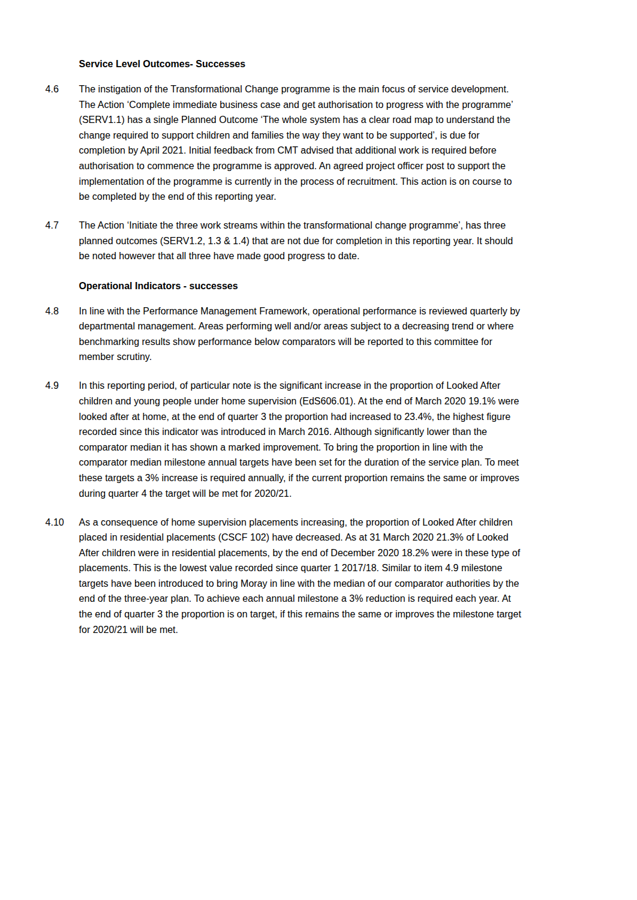Service Level Outcomes- Successes
4.6
The instigation of the Transformational Change programme is the main focus of service development. The Action ‘Complete immediate business case and get authorisation to progress with the programme’ (SERV1.1) has a single Planned Outcome ‘The whole system has a clear road map to understand the change required to support children and families the way they want to be supported’, is due for completion by April 2021. Initial feedback from CMT advised that additional work is required before authorisation to commence the programme is approved. An agreed project officer post to support the implementation of the programme is currently in the process of recruitment. This action is on course to be completed by the end of this reporting year.
4.7
The Action ‘Initiate the three work streams within the transformational change programme’, has three planned outcomes (SERV1.2, 1.3 & 1.4) that are not due for completion in this reporting year. It should be noted however that all three have made good progress to date.
Operational Indicators - successes
4.8
In line with the Performance Management Framework, operational performance is reviewed quarterly by departmental management. Areas performing well and/or areas subject to a decreasing trend or where benchmarking results show performance below comparators will be reported to this committee for member scrutiny.
4.9
In this reporting period, of particular note is the significant increase in the proportion of Looked After children and young people under home supervision (EdS606.01). At the end of March 2020 19.1% were looked after at home, at the end of quarter 3 the proportion had increased to 23.4%, the highest figure recorded since this indicator was introduced in March 2016. Although significantly lower than the comparator median it has shown a marked improvement. To bring the proportion in line with the comparator median milestone annual targets have been set for the duration of the service plan. To meet these targets a 3% increase is required annually, if the current proportion remains the same or improves during quarter 4 the target will be met for 2020/21.
4.10
As a consequence of home supervision placements increasing, the proportion of Looked After children placed in residential placements (CSCF 102) have decreased. As at 31 March 2020 21.3% of Looked After children were in residential placements, by the end of December 2020 18.2% were in these type of placements. This is the lowest value recorded since quarter 1 2017/18. Similar to item 4.9 milestone targets have been introduced to bring Moray in line with the median of our comparator authorities by the end of the three-year plan. To achieve each annual milestone a 3% reduction is required each year. At the end of quarter 3 the proportion is on target, if this remains the same or improves the milestone target for 2020/21 will be met.